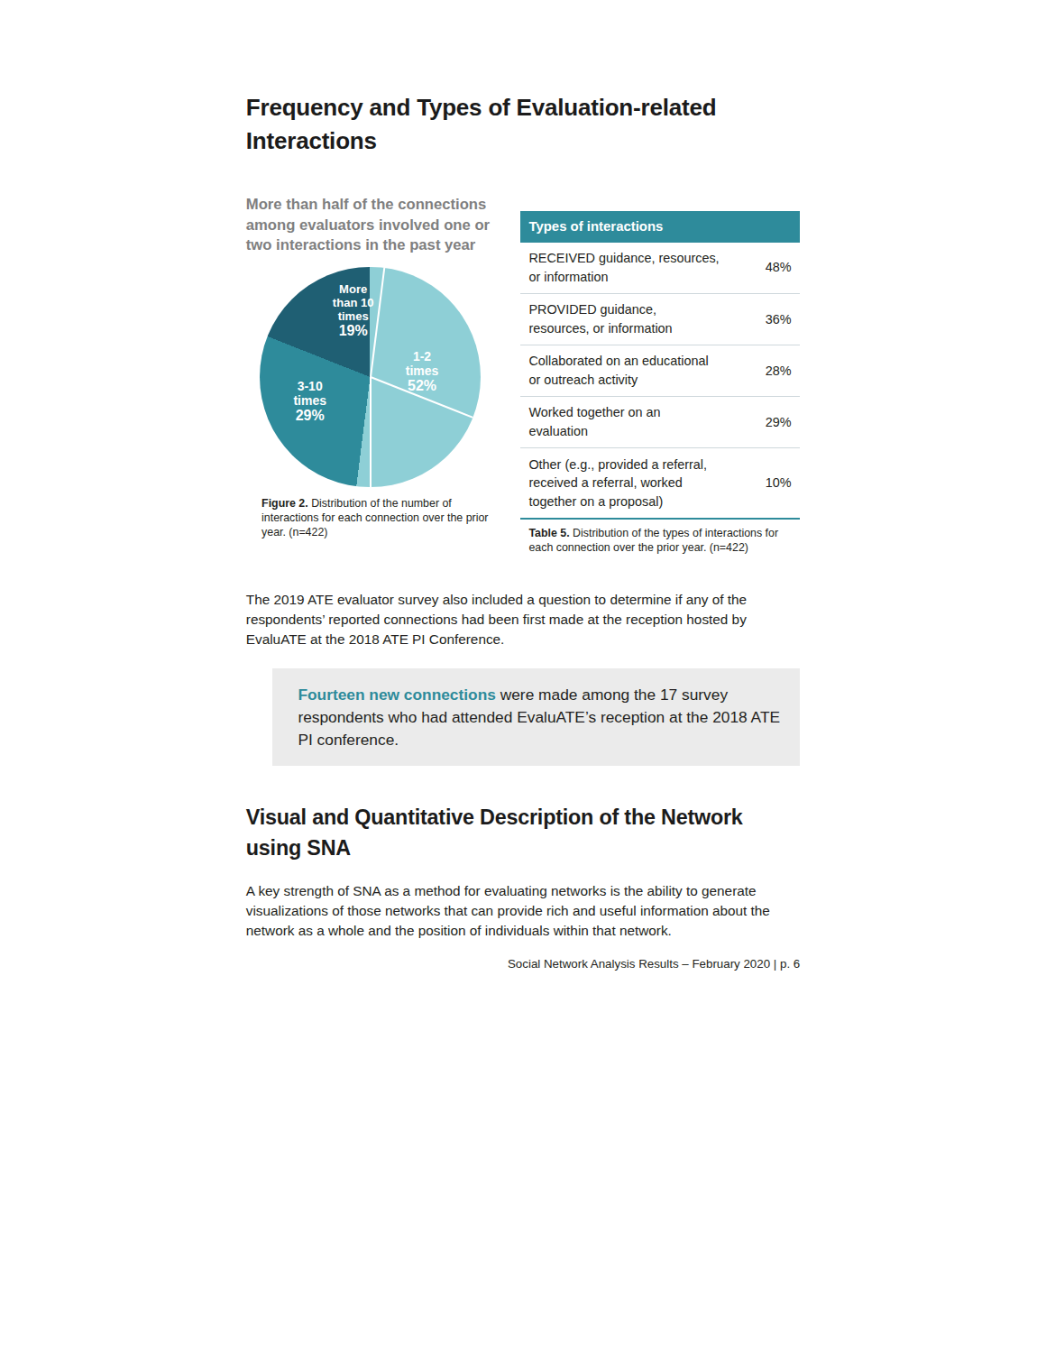Frequency and Types of Evaluation-related Interactions
More than half of the connections among evaluators involved one or two interactions in the past year
1-2
times52%
3-10
times29%
More
than 10
times19%
Figure 2. Distribution of the number of interactions for each connection over the prior year. (n=422)
| Types of interactions |
| --- |
| RECEIVED guidance, resources, or information | 48% |
| PROVIDED guidance, resources, or information | 36% |
| Collaborated on an educational or outreach activity | 28% |
| Worked together on an evaluation | 29% |
| Other (e.g., provided a referral, received a referral, worked together on a proposal) | 10% |
Table 5. Distribution of the types of interactions for each connection over the prior year. (n=422)
The 2019 ATE evaluator survey also included a question to determine if any of the respondents’ reported connections had been first made at the reception hosted by EvaluATE at the 2018 ATE PI Conference.
Fourteen new connections were made among the 17 survey respondents who had attended EvaluATE’s reception at the 2018 ATE PI conference.
Visual and Quantitative Description of the Network using SNA
A key strength of SNA as a method for evaluating networks is the ability to generate visualizations of those networks that can provide rich and useful information about the network as a whole and the position of individuals within that network.
Social Network Analysis Results – February 2020 | p. 6